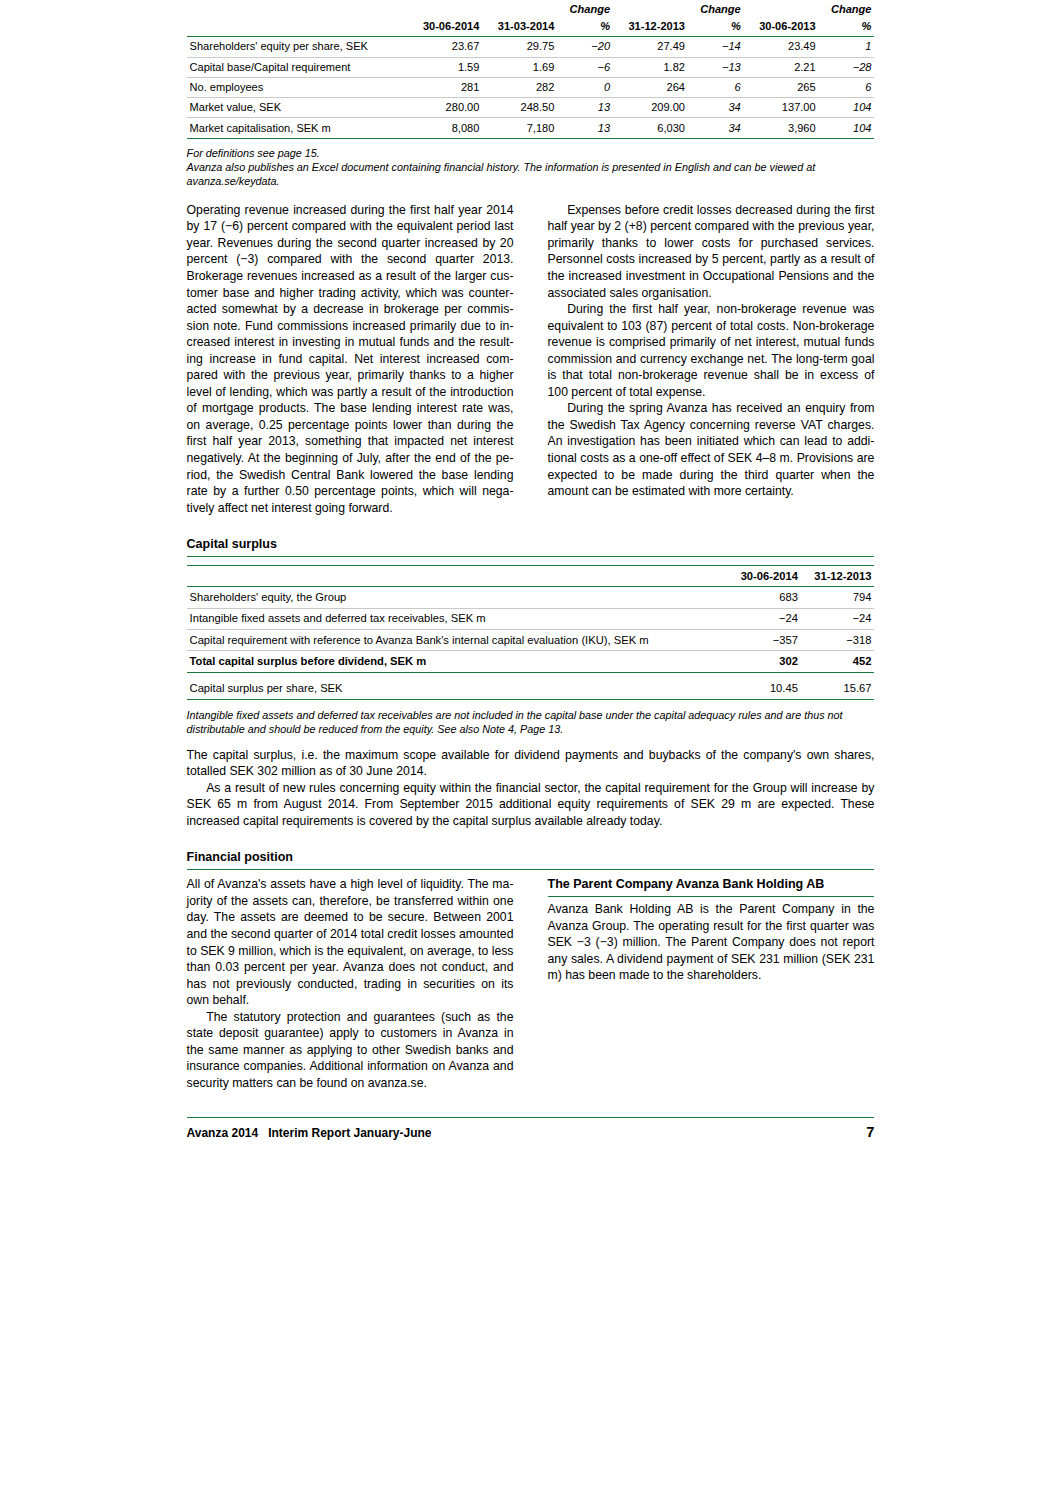| | | | Change | | Change | | Change |
| --- | --- | --- | --- | --- | --- | --- | --- |
| | 30-06-2014 | 31-03-2014 | % | 31-12-2013 | % | 30-06-2013 | % |
| Shareholders' equity per share, SEK | 23.67 | 29.75 | −20 | 27.49 | −14 | 23.49 | 1 |
| Capital base/Capital requirement | 1.59 | 1.69 | −6 | 1.82 | −13 | 2.21 | −28 |
| No. employees | 281 | 282 | 0 | 264 | 6 | 265 | 6 |
| Market value, SEK | 280.00 | 248.50 | 13 | 209.00 | 34 | 137.00 | 104 |
| Market capitalisation, SEK m | 8,080 | 7,180 | 13 | 6,030 | 34 | 3,960 | 104 |
For definitions see page 15.
Avanza also publishes an Excel document containing financial history. The information is presented in English and can be viewed at avanza.se/keydata.
Operating revenue increased during the first half year 2014 by 17 (−6) percent compared with the equivalent period last year. Revenues during the second quarter increased by 20 percent (−3) compared with the second quarter 2013. Brokerage revenues increased as a result of the larger customer base and higher trading activity, which was counter-acted somewhat by a decrease in brokerage per commission note. Fund commissions increased primarily due to increased interest in investing in mutual funds and the resulting increase in fund capital. Net interest increased compared with the previous year, primarily thanks to a higher level of lending, which was partly a result of the introduction of mortgage products. The base lending interest rate was, on average, 0.25 percentage points lower than during the first half year 2013, something that impacted net interest negatively. At the beginning of July, after the end of the period, the Swedish Central Bank lowered the base lending rate by a further 0.50 percentage points, which will negatively affect net interest going forward.
Expenses before credit losses decreased during the first half year by 2 (+8) percent compared with the previous year, primarily thanks to lower costs for purchased services. Personnel costs increased by 5 percent, partly as a result of the increased investment in Occupational Pensions and the associated sales organisation.
During the first half year, non-brokerage revenue was equivalent to 103 (87) percent of total costs. Non-brokerage revenue is comprised primarily of net interest, mutual funds commission and currency exchange net. The long-term goal is that total non-brokerage revenue shall be in excess of 100 percent of total expense.
During the spring Avanza has received an enquiry from the Swedish Tax Agency concerning reverse VAT charges. An investigation has been initiated which can lead to additional costs as a one-off effect of SEK 4–8 m. Provisions are expected to be made during the third quarter when the amount can be estimated with more certainty.
Capital surplus
| | 30-06-2014 | 31-12-2013 |
| --- | --- | --- |
| Shareholders' equity, the Group | 683 | 794 |
| Intangible fixed assets and deferred tax receivables, SEK m | −24 | −24 |
| Capital requirement with reference to Avanza Bank's internal capital evaluation (IKU), SEK m | −357 | −318 |
| Total capital surplus before dividend, SEK m | 302 | 452 |
| Capital surplus per share, SEK | 10.45 | 15.67 |
Intangible fixed assets and deferred tax receivables are not included in the capital base under the capital adequacy rules and are thus not distributable and should be reduced from the equity. See also Note 4, Page 13.
The capital surplus, i.e. the maximum scope available for dividend payments and buybacks of the company's own shares, totalled SEK 302 million as of 30 June 2014.
As a result of new rules concerning equity within the financial sector, the capital requirement for the Group will increase by SEK 65 m from August 2014. From September 2015 additional equity requirements of SEK 29 m are expected. These increased capital requirements is covered by the capital surplus available already today.
Financial position
All of Avanza's assets have a high level of liquidity. The majority of the assets can, therefore, be transferred within one day. The assets are deemed to be secure. Between 2001 and the second quarter of 2014 total credit losses amounted to SEK 9 million, which is the equivalent, on average, to less than 0.03 percent per year. Avanza does not conduct, and has not previously conducted, trading in securities on its own behalf.
The statutory protection and guarantees (such as the state deposit guarantee) apply to customers in Avanza in the same manner as applying to other Swedish banks and insurance companies. Additional information on Avanza and security matters can be found on avanza.se.
The Parent Company Avanza Bank Holding AB
Avanza Bank Holding AB is the Parent Company in the Avanza Group. The operating result for the first quarter was SEK −3 (−3) million. The Parent Company does not report any sales. A dividend payment of SEK 231 million (SEK 231 m) has been made to the shareholders.
Avanza 2014 Interim Report January-June 7